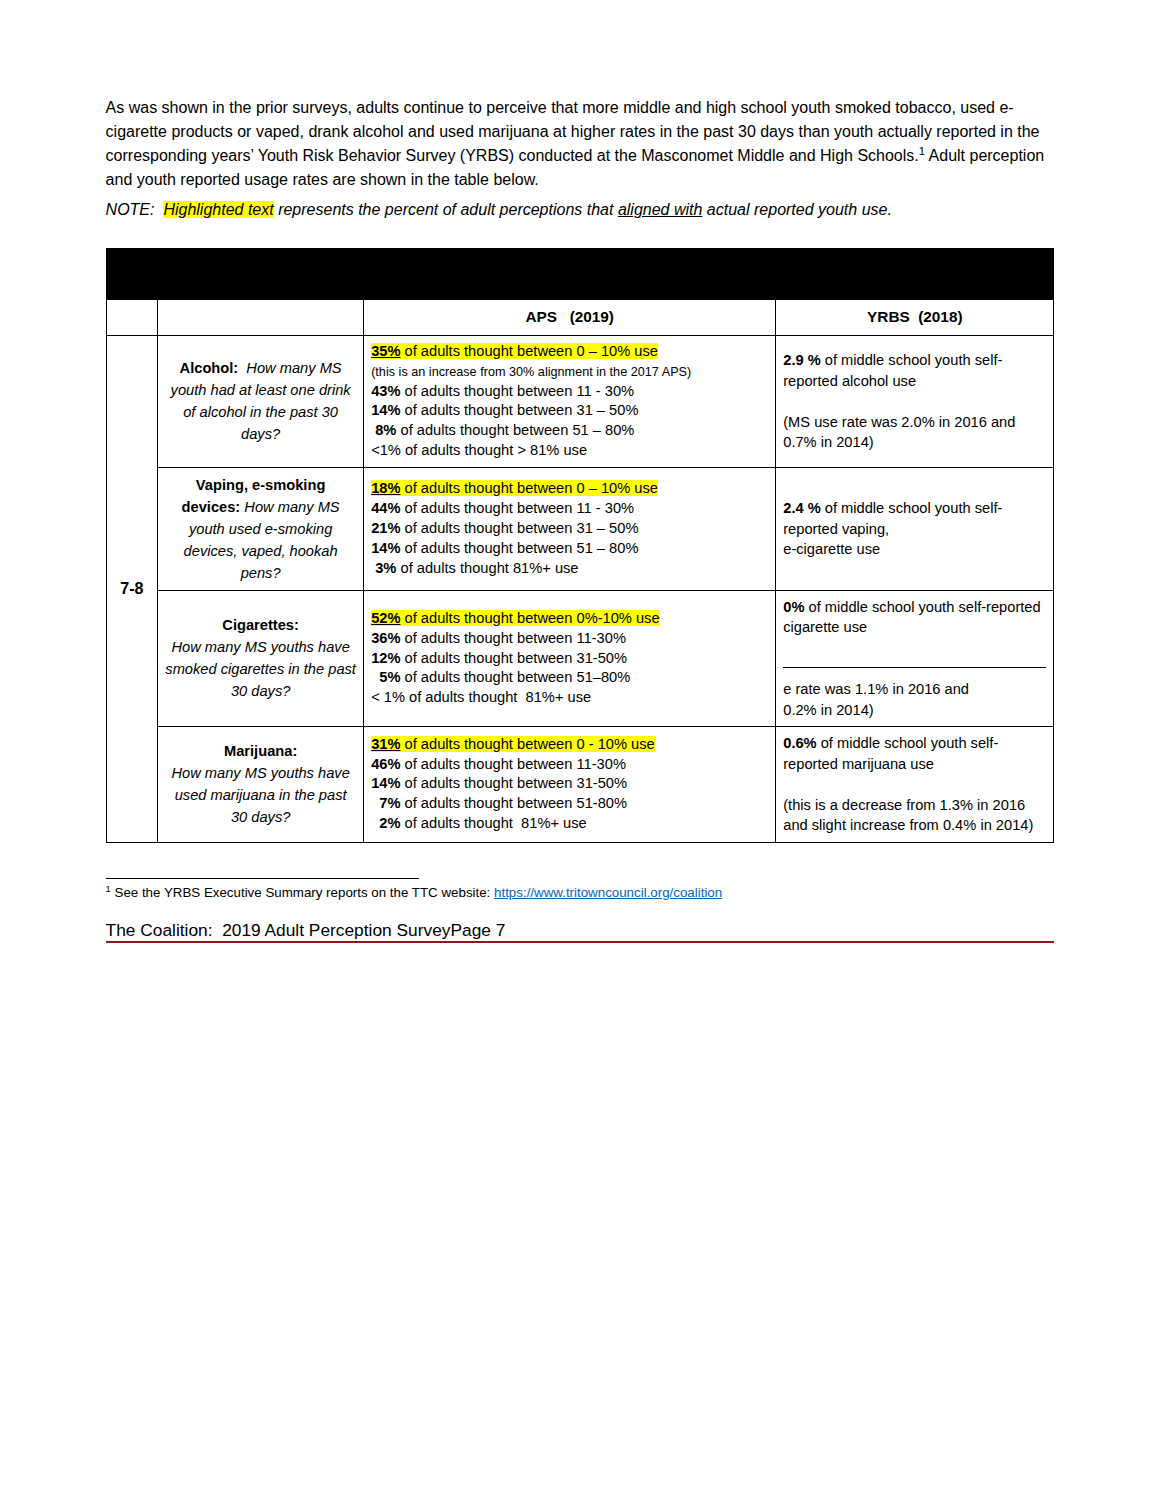As was shown in the prior surveys, adults continue to perceive that more middle and high school youth smoked tobacco, used e-cigarette products or vaped, drank alcohol and used marijuana at higher rates in the past 30 days than youth actually reported in the corresponding years’ Youth Risk Behavior Survey (YRBS) conducted at the Masconomet Middle and High Schools.1 Adult perception and youth reported usage rates are shown in the table below.
NOTE: Highlighted text represents the percent of adult perceptions that aligned with actual reported youth use.
| | | APS (2019) | YRBS (2018) |
| 7-8 | Alcohol: How many MS youth had at least one drink of alcohol in the past 30 days? | 35% of adults thought between 0 – 10% use (this is an increase from 30% alignment in the 2017 APS) 43% of adults thought between 11 - 30% 14% of adults thought between 31 – 50% 8% of adults thought between 51 – 80% <1% of adults thought > 81% use | 2.9 % of middle school youth self-reported alcohol use (MS use rate was 2.0% in 2016 and 0.7% in 2014) |
| Vaping, e-smoking devices: How many MS youth used e-smoking devices, vaped, hookah pens? | 18% of adults thought between 0 – 10% use 44% of adults thought between 11 - 30% 21% of adults thought between 31 – 50% 14% of adults thought between 51 – 80% 3% of adults thought 81%+ use | 2.4 % of middle school youth self-reported vaping, e-cigarette use |
| Cigarettes: How many MS youths have smoked cigarettes in the past 30 days? | 52% of adults thought between 0%-10% use 36% of adults thought between 11-30% 12% of adults thought between 31-50% 5% of adults thought between 51–80% < 1% of adults thought 81%+ use | 0% of middle school youth self-reported cigarette use e rate was 1.1% in 2016 and 0.2% in 2014) |
| Marijuana: How many MS youths have used marijuana in the past 30 days? | 31% of adults thought between 0 - 10% use 46% of adults thought between 11-30% 14% of adults thought between 31-50% 7% of adults thought between 51-80% 2% of adults thought 81%+ use | 0.6% of middle school youth self-reported marijuana use (this is a decrease from 1.3% in 2016 and slight increase from 0.4% in 2014) |
1 See the YRBS Executive Summary reports on the TTC website: https://www.tritowncouncil.org/coalition
The Coalition: 2019 Adult Perception SurveyPage 7